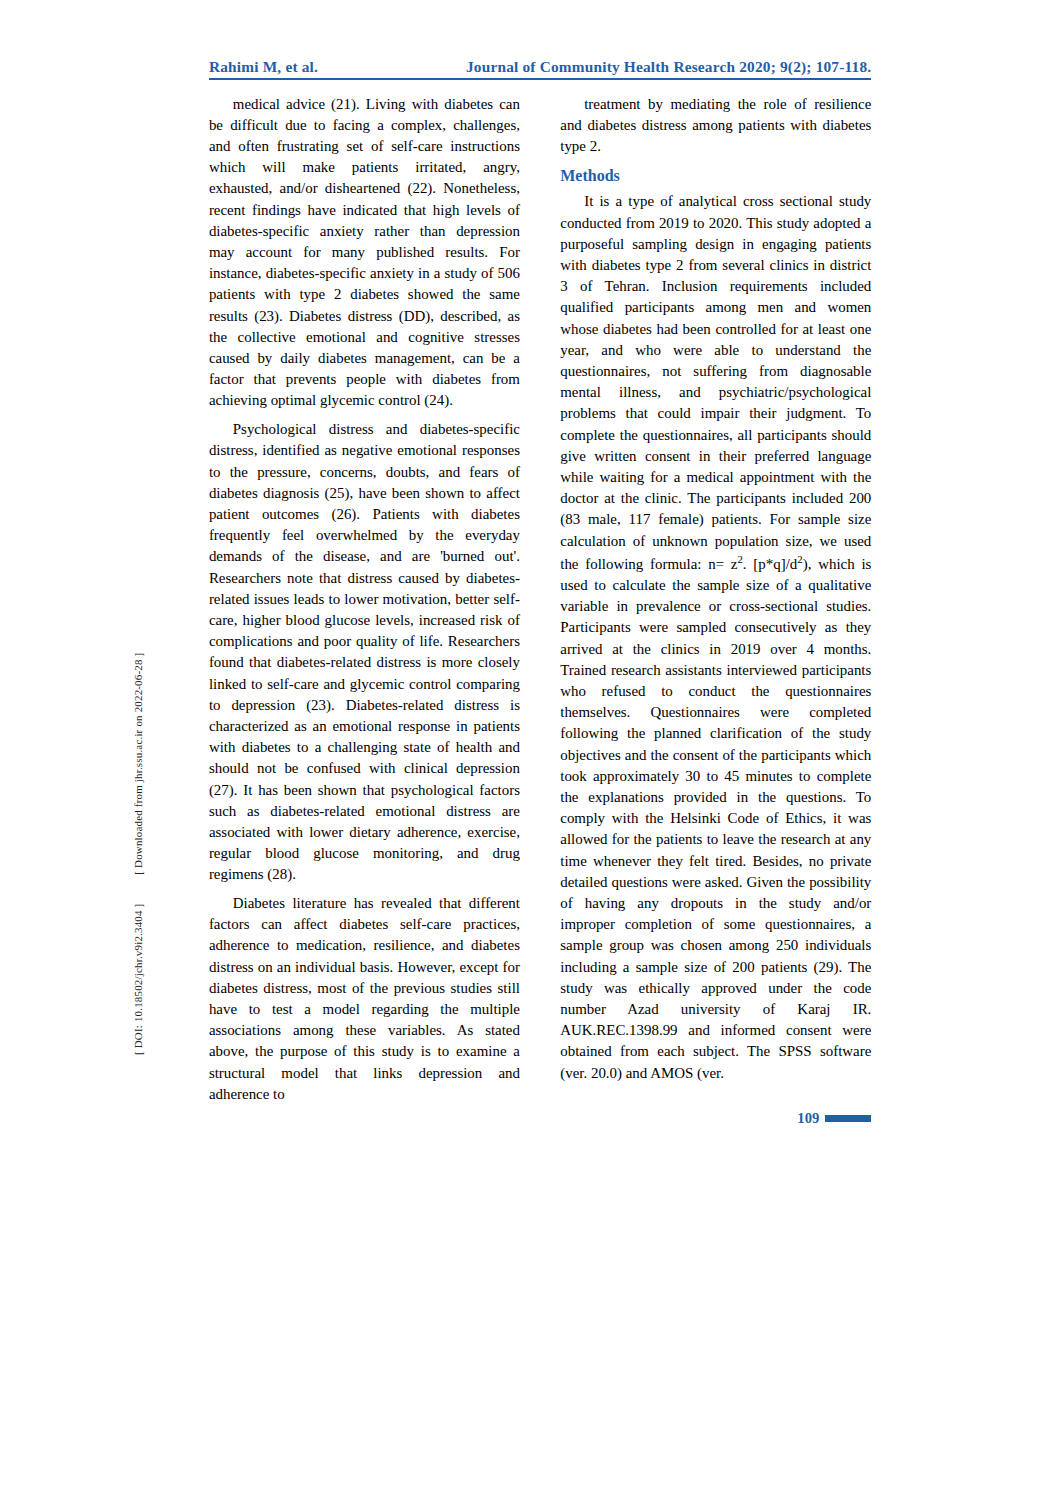Rahimi M, et al.
Journal of Community Health Research 2020; 9(2); 107-118.
medical advice (21). Living with diabetes can be difficult due to facing a complex, challenges, and often frustrating set of self-care instructions which will make patients irritated, angry, exhausted, and/or disheartened (22). Nonetheless, recent findings have indicated that high levels of diabetes-specific anxiety rather than depression may account for many published results. For instance, diabetes-specific anxiety in a study of 506 patients with type 2 diabetes showed the same results (23). Diabetes distress (DD), described, as the collective emotional and cognitive stresses caused by daily diabetes management, can be a factor that prevents people with diabetes from achieving optimal glycemic control (24).
Psychological distress and diabetes-specific distress, identified as negative emotional responses to the pressure, concerns, doubts, and fears of diabetes diagnosis (25), have been shown to affect patient outcomes (26). Patients with diabetes frequently feel overwhelmed by the everyday demands of the disease, and are 'burned out'. Researchers note that distress caused by diabetes-related issues leads to lower motivation, better self-care, higher blood glucose levels, increased risk of complications and poor quality of life. Researchers found that diabetes-related distress is more closely linked to self-care and glycemic control comparing to depression (23). Diabetes-related distress is characterized as an emotional response in patients with diabetes to a challenging state of health and should not be confused with clinical depression (27). It has been shown that psychological factors such as diabetes-related emotional distress are associated with lower dietary adherence, exercise, regular blood glucose monitoring, and drug regimens (28).
Diabetes literature has revealed that different factors can affect diabetes self-care practices, adherence to medication, resilience, and diabetes distress on an individual basis. However, except for diabetes distress, most of the previous studies still have to test a model regarding the multiple associations among these variables. As stated above, the purpose of this study is to examine a structural model that links depression and adherence to
treatment by mediating the role of resilience and diabetes distress among patients with diabetes type 2.
Methods
It is a type of analytical cross sectional study conducted from 2019 to 2020. This study adopted a purposeful sampling design in engaging patients with diabetes type 2 from several clinics in district 3 of Tehran. Inclusion requirements included qualified participants among men and women whose diabetes had been controlled for at least one year, and who were able to understand the questionnaires, not suffering from diagnosable mental illness, and psychiatric/psychological problems that could impair their judgment. To complete the questionnaires, all participants should give written consent in their preferred language while waiting for a medical appointment with the doctor at the clinic. The participants included 200 (83 male, 117 female) patients. For sample size calculation of unknown population size, we used the following formula: n= z2. [p*q]/d2), which is used to calculate the sample size of a qualitative variable in prevalence or cross-sectional studies. Participants were sampled consecutively as they arrived at the clinics in 2019 over 4 months. Trained research assistants interviewed participants who refused to conduct the questionnaires themselves. Questionnaires were completed following the planned clarification of the study objectives and the consent of the participants which took approximately 30 to 45 minutes to complete the explanations provided in the questions. To comply with the Helsinki Code of Ethics, it was allowed for the patients to leave the research at any time whenever they felt tired. Besides, no private detailed questions were asked. Given the possibility of having any dropouts in the study and/or improper completion of some questionnaires, a sample group was chosen among 250 individuals including a sample size of 200 patients (29). The study was ethically approved under the code number Azad university of Karaj IR. AUK.REC.1398.99 and informed consent were obtained from each subject. The SPSS software (ver. 20.0) and AMOS (ver.
[ DOI: 10.18502/jchr.v9i2.3404 ] [ Downloaded from jhr.ssu.ac.ir on 2022-06-28 ]
109